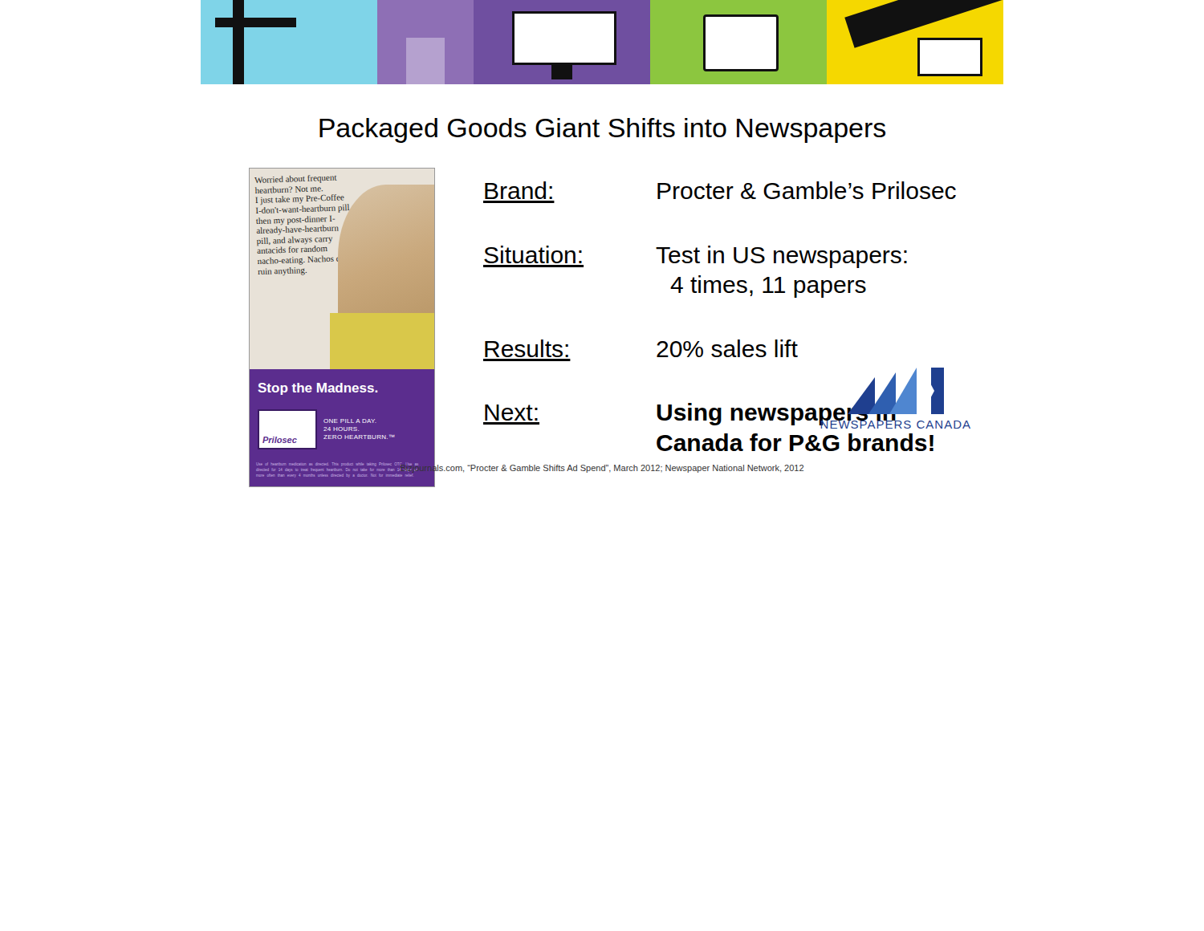Packaged Goods Giant Shifts into Newspapers
Worried about frequent heartburn? Not me.
I just take my Pre-Coffee I-don't-want-heartburn pill, then my post-dinner I-already-have-heartburn pill, and always carry antacids for random nacho-eating. Nachos can ruin anything.
Stop the Madness.
Prilosec
ONE PILL A DAY.
24 HOURS.
ZERO HEARTBURN.™
Use of heartburn medication as directed. This product while taking Prilosec OTC. Use as directed for 14 days to treat frequent heartburn. Do not take for more than 14 days or more often than every 4 months unless directed by a doctor. Not for immediate relief.
Brand:
Procter & Gamble’s Prilosec
Situation:
Test in US newspapers: 4 times, 11 papers
Results:
20% sales lift
Next:
Using newspapers in
Canada for P&G brands!
NEWSPAPERS CANADA
Bizjournals.com, “Procter & Gamble Shifts Ad Spend”, March 2012; Newspaper National Network, 2012